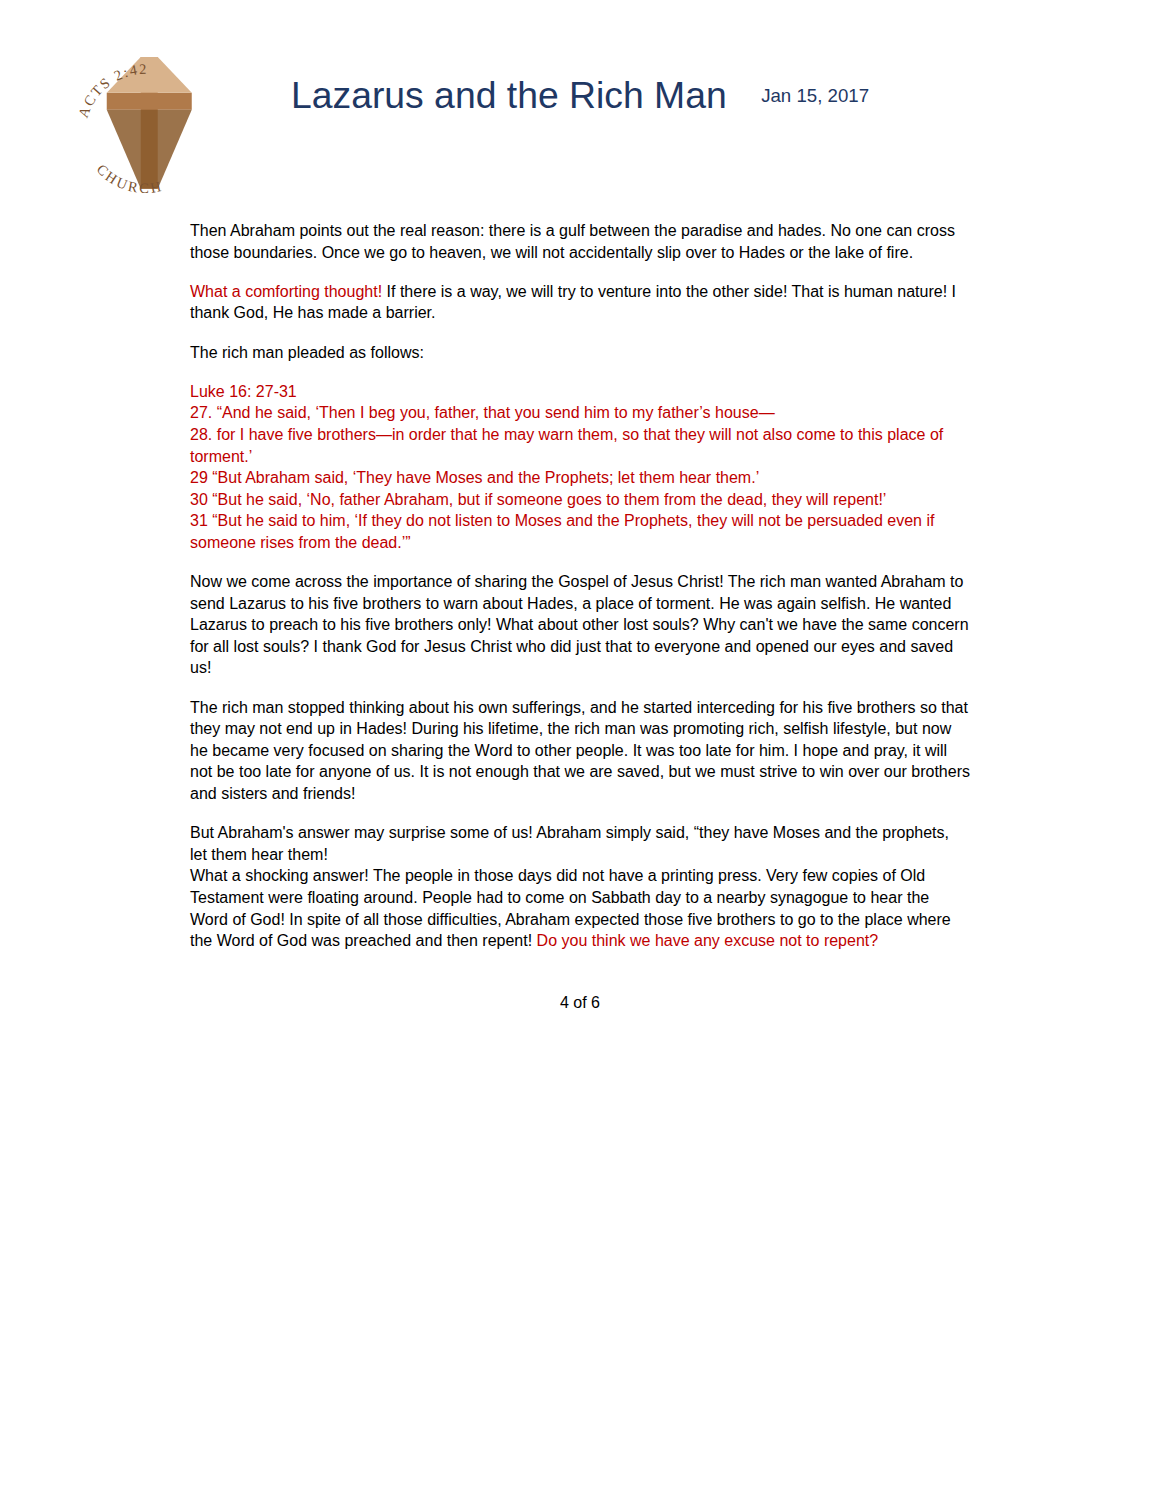ACTS 2:42 CHURCH
Lazarus and the Rich Man
Jan 15, 2017
Then Abraham points out the real reason: there is a gulf between the paradise and hades. No one can cross those boundaries. Once we go to heaven, we will not accidentally slip over to Hades or the lake of fire.
What a comforting thought! If there is a way, we will try to venture into the other side! That is human nature! I thank God, He has made a barrier.
The rich man pleaded as follows:
Luke 16: 27-31 27. “And he said, ‘Then I beg you, father, that you send him to my father’s house— 28. for I have five brothers—in order that he may warn them, so that they will not also come to this place of torment.’ 29 “But Abraham said, ‘They have Moses and the Prophets; let them hear them.’ 30 “But he said, ‘No, father Abraham, but if someone goes to them from the dead, they will repent!’ 31 “But he said to him, ‘If they do not listen to Moses and the Prophets, they will not be persuaded even if someone rises from the dead.’”
Now we come across the importance of sharing the Gospel of Jesus Christ! The rich man wanted Abraham to send Lazarus to his five brothers to warn about Hades, a place of torment. He was again selfish. He wanted Lazarus to preach to his five brothers only! What about other lost souls? Why can't we have the same concern for all lost souls? I thank God for Jesus Christ who did just that to everyone and opened our eyes and saved us!
The rich man stopped thinking about his own sufferings, and he started interceding for his five brothers so that they may not end up in Hades! During his lifetime, the rich man was promoting rich, selfish lifestyle, but now he became very focused on sharing the Word to other people. It was too late for him. I hope and pray, it will not be too late for anyone of us. It is not enough that we are saved, but we must strive to win over our brothers and sisters and friends!
But Abraham's answer may surprise some of us! Abraham simply said, “they have Moses and the prophets, let them hear them!
What a shocking answer! The people in those days did not have a printing press. Very few copies of Old Testament were floating around. People had to come on Sabbath day to a nearby synagogue to hear the Word of God! In spite of all those difficulties, Abraham expected those five brothers to go to the place where the Word of God was preached and then repent! Do you think we have any excuse not to repent?
4 of 6